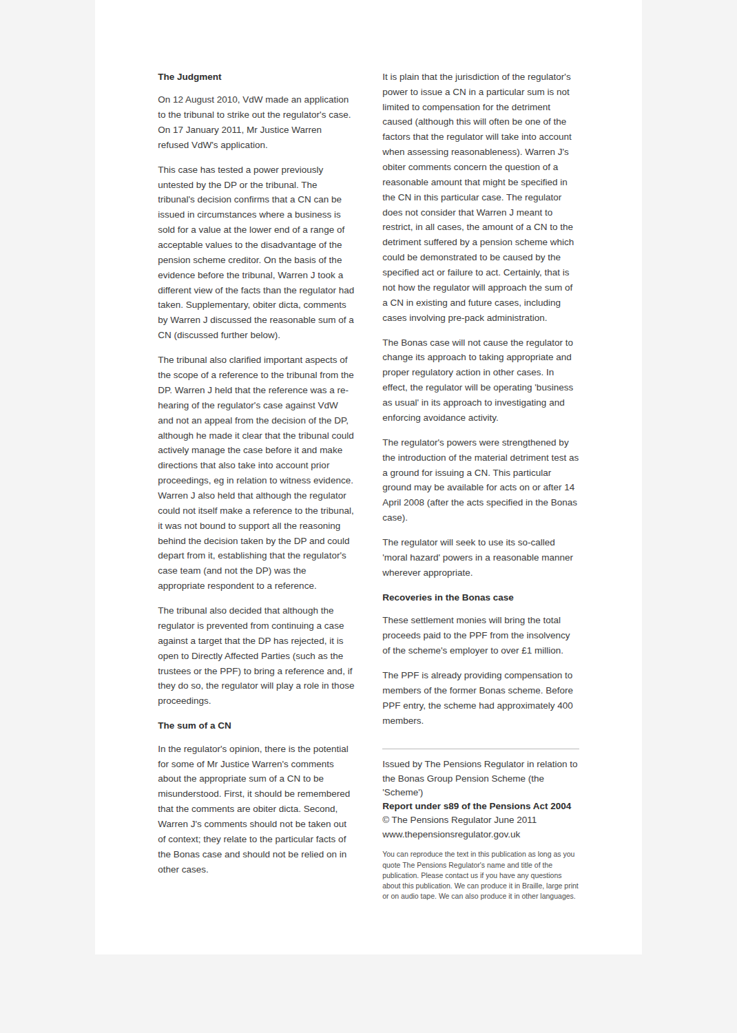The Judgment
On 12 August 2010, VdW made an application to the tribunal to strike out the regulator's case. On 17 January 2011, Mr Justice Warren refused VdW's application.
This case has tested a power previously untested by the DP or the tribunal. The tribunal's decision confirms that a CN can be issued in circumstances where a business is sold for a value at the lower end of a range of acceptable values to the disadvantage of the pension scheme creditor. On the basis of the evidence before the tribunal, Warren J took a different view of the facts than the regulator had taken. Supplementary, obiter dicta, comments by Warren J discussed the reasonable sum of a CN (discussed further below).
The tribunal also clarified important aspects of the scope of a reference to the tribunal from the DP. Warren J held that the reference was a re-hearing of the regulator's case against VdW and not an appeal from the decision of the DP, although he made it clear that the tribunal could actively manage the case before it and make directions that also take into account prior proceedings, eg in relation to witness evidence. Warren J also held that although the regulator could not itself make a reference to the tribunal, it was not bound to support all the reasoning behind the decision taken by the DP and could depart from it, establishing that the regulator's case team (and not the DP) was the appropriate respondent to a reference.
The tribunal also decided that although the regulator is prevented from continuing a case against a target that the DP has rejected, it is open to Directly Affected Parties (such as the trustees or the PPF) to bring a reference and, if they do so, the regulator will play a role in those proceedings.
The sum of a CN
In the regulator's opinion, there is the potential for some of Mr Justice Warren's comments about the appropriate sum of a CN to be misunderstood. First, it should be remembered that the comments are obiter dicta. Second, Warren J's comments should not be taken out of context; they relate to the particular facts of the Bonas case and should not be relied on in other cases.
It is plain that the jurisdiction of the regulator's power to issue a CN in a particular sum is not limited to compensation for the detriment caused (although this will often be one of the factors that the regulator will take into account when assessing reasonableness). Warren J's obiter comments concern the question of a reasonable amount that might be specified in the CN in this particular case. The regulator does not consider that Warren J meant to restrict, in all cases, the amount of a CN to the detriment suffered by a pension scheme which could be demonstrated to be caused by the specified act or failure to act. Certainly, that is not how the regulator will approach the sum of a CN in existing and future cases, including cases involving pre-pack administration.
The Bonas case will not cause the regulator to change its approach to taking appropriate and proper regulatory action in other cases. In effect, the regulator will be operating 'business as usual' in its approach to investigating and enforcing avoidance activity.
The regulator's powers were strengthened by the introduction of the material detriment test as a ground for issuing a CN. This particular ground may be available for acts on or after 14 April 2008 (after the acts specified in the Bonas case).
The regulator will seek to use its so-called 'moral hazard' powers in a reasonable manner wherever appropriate.
Recoveries in the Bonas case
These settlement monies will bring the total proceeds paid to the PPF from the insolvency of the scheme's employer to over £1 million.
The PPF is already providing compensation to members of the former Bonas scheme. Before PPF entry, the scheme had approximately 400 members.
Issued by The Pensions Regulator in relation to
the Bonas Group Pension Scheme (the 'Scheme')
Report under s89 of the Pensions Act 2004
© The Pensions Regulator June 2011
www.thepensionsregulator.gov.uk
You can reproduce the text in this publication as long as you quote The Pensions Regulator's name and title of the publication. Please contact us if you have any questions about this publication. We can produce it in Braille, large print or on audio tape. We can also produce it in other languages.